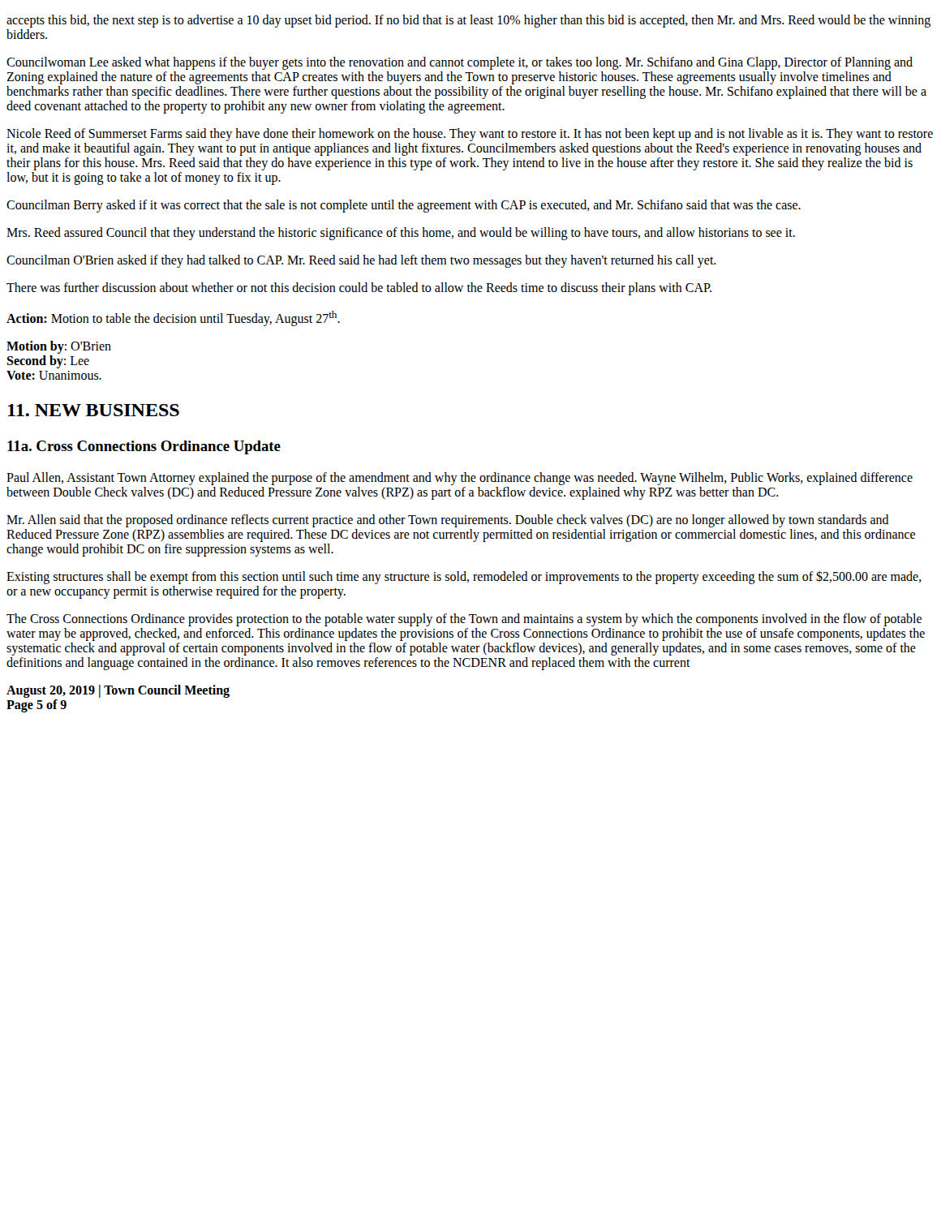accepts this bid, the next step is to advertise a 10 day upset bid period. If no bid that is at least 10% higher than this bid is accepted, then Mr. and Mrs. Reed would be the winning bidders.
Councilwoman Lee asked what happens if the buyer gets into the renovation and cannot complete it, or takes too long. Mr. Schifano and Gina Clapp, Director of Planning and Zoning explained the nature of the agreements that CAP creates with the buyers and the Town to preserve historic houses. These agreements usually involve timelines and benchmarks rather than specific deadlines. There were further questions about the possibility of the original buyer reselling the house. Mr. Schifano explained that there will be a deed covenant attached to the property to prohibit any new owner from violating the agreement.
Nicole Reed of Summerset Farms said they have done their homework on the house. They want to restore it. It has not been kept up and is not livable as it is. They want to restore it, and make it beautiful again. They want to put in antique appliances and light fixtures. Councilmembers asked questions about the Reed's experience in renovating houses and their plans for this house. Mrs. Reed said that they do have experience in this type of work. They intend to live in the house after they restore it. She said they realize the bid is low, but it is going to take a lot of money to fix it up.
Councilman Berry asked if it was correct that the sale is not complete until the agreement with CAP is executed, and Mr. Schifano said that was the case.
Mrs. Reed assured Council that they understand the historic significance of this home, and would be willing to have tours, and allow historians to see it.
Councilman O'Brien asked if they had talked to CAP. Mr. Reed said he had left them two messages but they haven't returned his call yet.
There was further discussion about whether or not this decision could be tabled to allow the Reeds time to discuss their plans with CAP.
Action: Motion to table the decision until Tuesday, August 27th.
Motion by: O'Brien
Second by: Lee
Vote: Unanimous.
11. NEW BUSINESS
11a. Cross Connections Ordinance Update
Paul Allen, Assistant Town Attorney explained the purpose of the amendment and why the ordinance change was needed. Wayne Wilhelm, Public Works, explained difference between Double Check valves (DC) and Reduced Pressure Zone valves (RPZ) as part of a backflow device. explained why RPZ was better than DC.
Mr. Allen said that the proposed ordinance reflects current practice and other Town requirements. Double check valves (DC) are no longer allowed by town standards and Reduced Pressure Zone (RPZ) assemblies are required. These DC devices are not currently permitted on residential irrigation or commercial domestic lines, and this ordinance change would prohibit DC on fire suppression systems as well.
Existing structures shall be exempt from this section until such time any structure is sold, remodeled or improvements to the property exceeding the sum of $2,500.00 are made, or a new occupancy permit is otherwise required for the property.
The Cross Connections Ordinance provides protection to the potable water supply of the Town and maintains a system by which the components involved in the flow of potable water may be approved, checked, and enforced. This ordinance updates the provisions of the Cross Connections Ordinance to prohibit the use of unsafe components, updates the systematic check and approval of certain components involved in the flow of potable water (backflow devices), and generally updates, and in some cases removes, some of the definitions and language contained in the ordinance. It also removes references to the NCDENR and replaced them with the current
August 20, 2019 | Town Council Meeting
Page 5 of 9